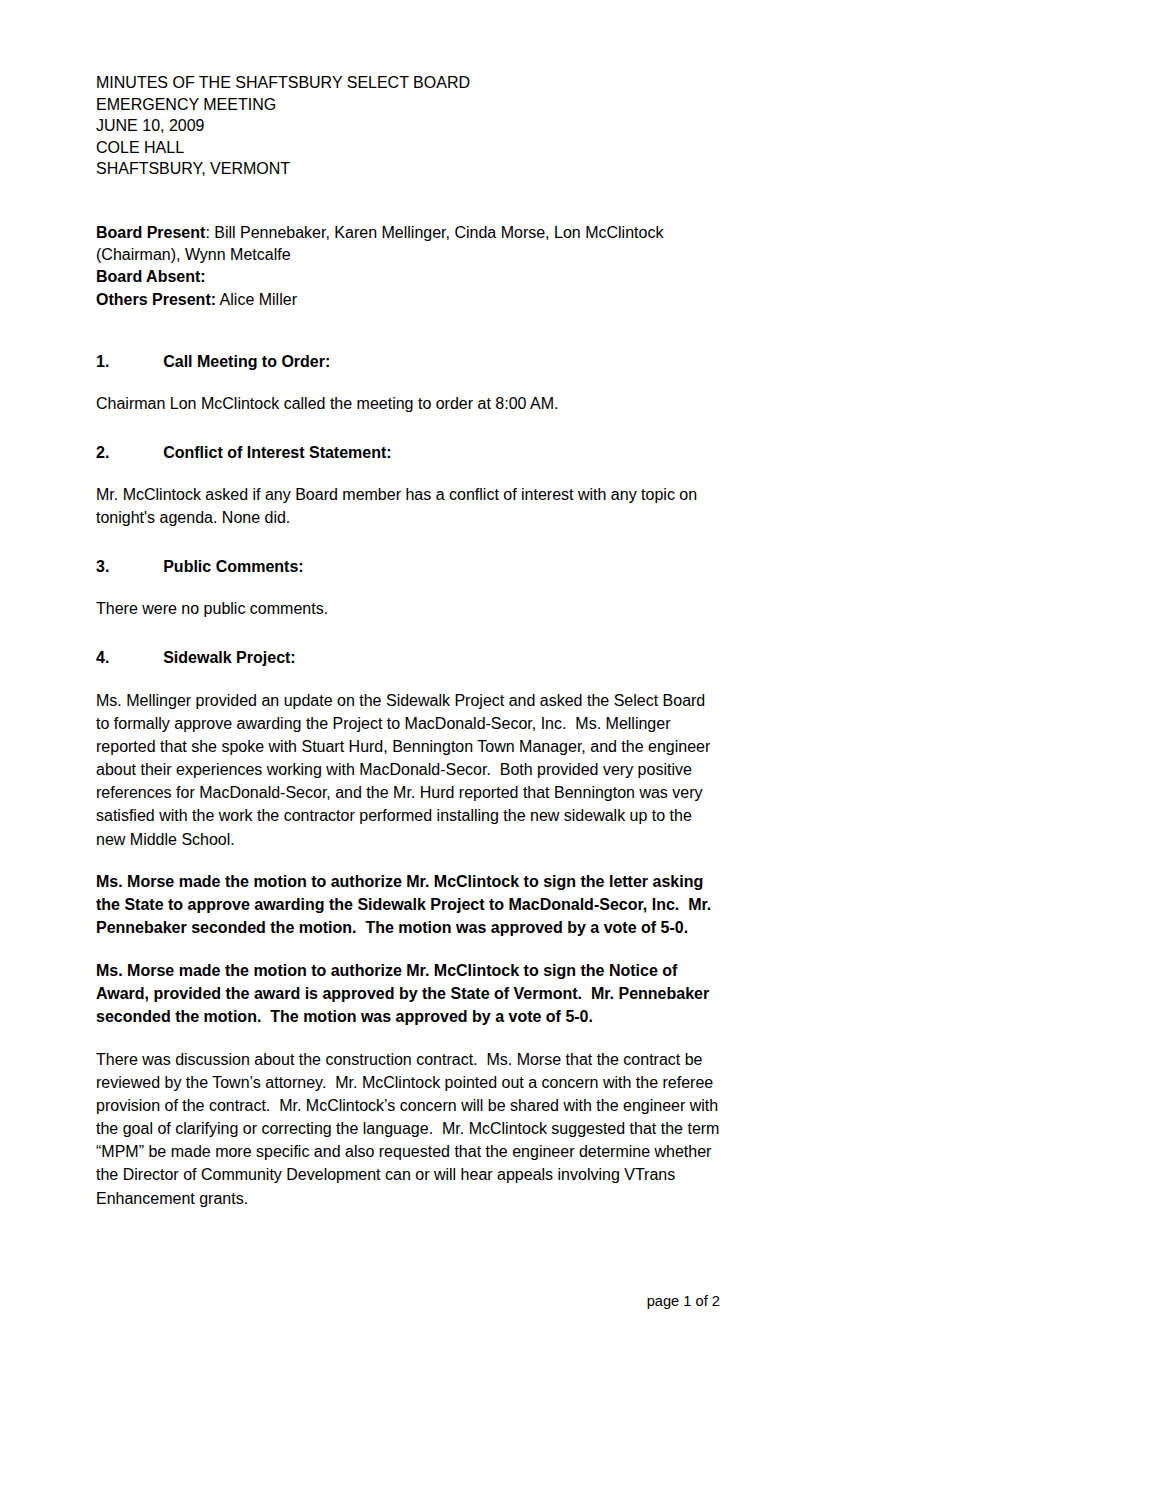MINUTES OF THE SHAFTSBURY SELECT BOARD
EMERGENCY MEETING
JUNE 10, 2009
COLE HALL
SHAFTSBURY, VERMONT
Board Present: Bill Pennebaker, Karen Mellinger, Cinda Morse, Lon McClintock (Chairman), Wynn Metcalfe
Board Absent:
Others Present: Alice Miller
1. Call Meeting to Order:
Chairman Lon McClintock called the meeting to order at 8:00 AM.
2. Conflict of Interest Statement:
Mr. McClintock asked if any Board member has a conflict of interest with any topic on tonight's agenda. None did.
3. Public Comments:
There were no public comments.
4. Sidewalk Project:
Ms. Mellinger provided an update on the Sidewalk Project and asked the Select Board to formally approve awarding the Project to MacDonald-Secor, Inc. Ms. Mellinger reported that she spoke with Stuart Hurd, Bennington Town Manager, and the engineer about their experiences working with MacDonald-Secor. Both provided very positive references for MacDonald-Secor, and the Mr. Hurd reported that Bennington was very satisfied with the work the contractor performed installing the new sidewalk up to the new Middle School.
Ms. Morse made the motion to authorize Mr. McClintock to sign the letter asking the State to approve awarding the Sidewalk Project to MacDonald-Secor, Inc. Mr. Pennebaker seconded the motion. The motion was approved by a vote of 5-0.
Ms. Morse made the motion to authorize Mr. McClintock to sign the Notice of Award, provided the award is approved by the State of Vermont. Mr. Pennebaker seconded the motion. The motion was approved by a vote of 5-0.
There was discussion about the construction contract. Ms. Morse that the contract be reviewed by the Town’s attorney. Mr. McClintock pointed out a concern with the referee provision of the contract. Mr. McClintock’s concern will be shared with the engineer with the goal of clarifying or correcting the language. Mr. McClintock suggested that the term “MPM” be made more specific and also requested that the engineer determine whether the Director of Community Development can or will hear appeals involving VTrans Enhancement grants.
page 1 of 2